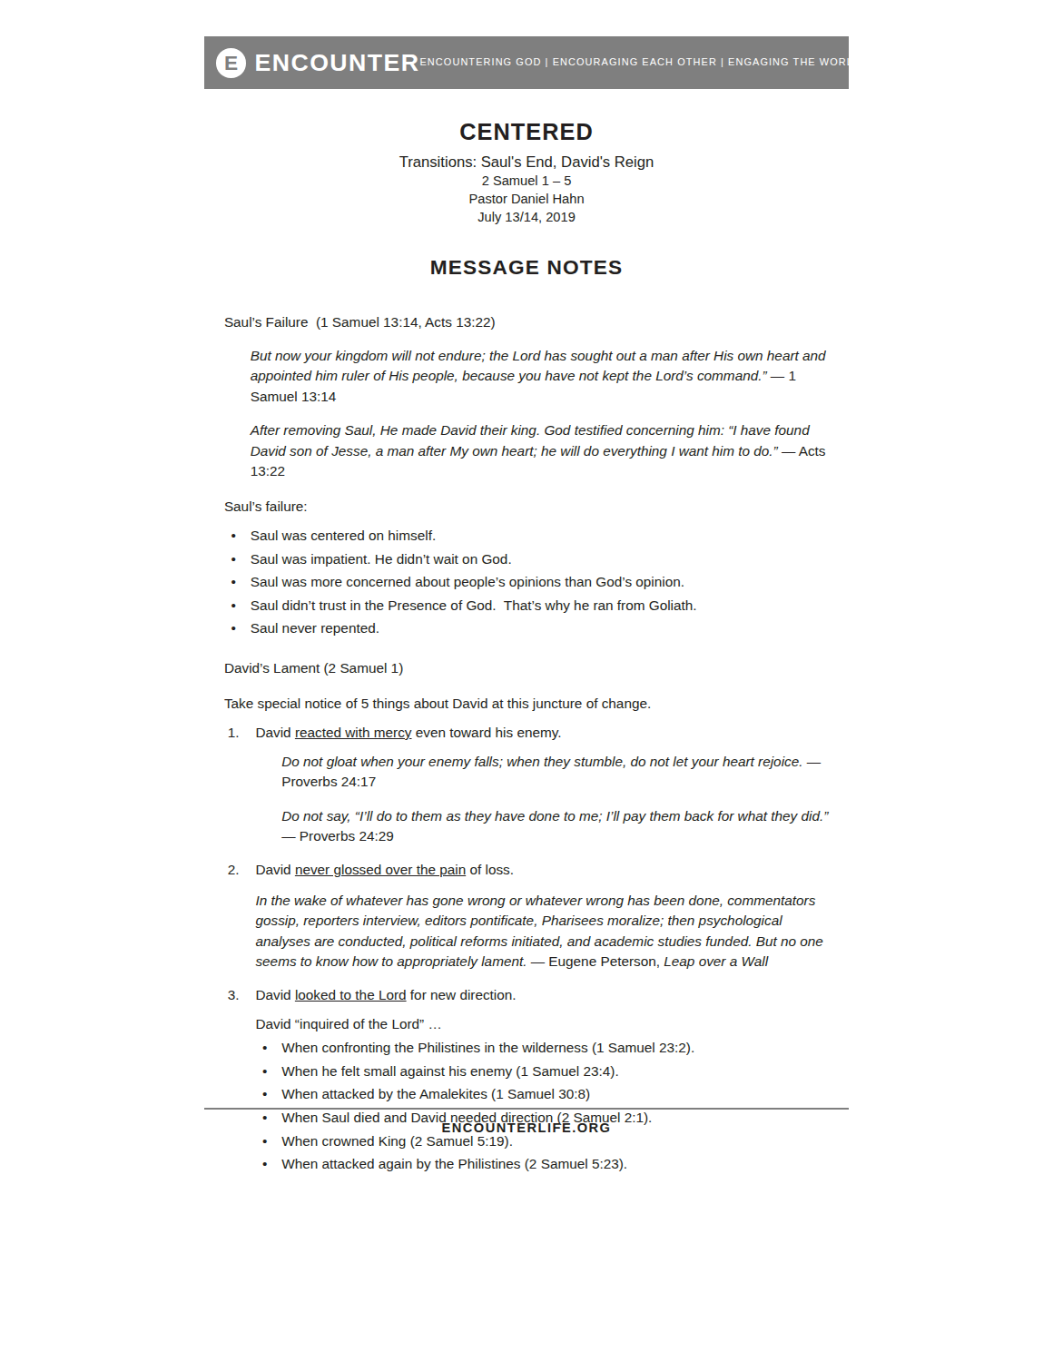E
Encounter
Encountering God | Encouraging Each Other | Engaging the World
Centered
Transitions: Saul's End, David's Reign
2 Samuel 1 – 5
Pastor Daniel Hahn
July 13/14, 2019
Message Notes
Saul’s Failure (1 Samuel 13:14, Acts 13:22)
But now your kingdom will not endure; the Lord has sought out a man after His own heart and appointed him ruler of His people, because you have not kept the Lord’s command.” — 1 Samuel 13:14
After removing Saul, He made David their king. God testified concerning him: “I have found David son of Jesse, a man after My own heart; he will do everything I want him to do.” — Acts 13:22
Saul’s failure:
Saul was centered on himself.
Saul was impatient. He didn’t wait on God.
Saul was more concerned about people’s opinions than God’s opinion.
Saul didn’t trust in the Presence of God. That’s why he ran from Goliath.
Saul never repented.
David’s Lament (2 Samuel 1)
Take special notice of 5 things about David at this juncture of change.
David reacted with mercy even toward his enemy.
Do not gloat when your enemy falls; when they stumble, do not let your heart rejoice. — Proverbs 24:17
Do not say, “I’ll do to them as they have done to me; I’ll pay them back for what they did.” — Proverbs 24:29
David never glossed over the pain of loss.
In the wake of whatever has gone wrong or whatever wrong has been done, commentators gossip, reporters interview, editors pontificate, Pharisees moralize; then psychological analyses are conducted, political reforms initiated, and academic studies funded. But no one seems to know how to appropriately lament. — Eugene Peterson, Leap over a Wall
David looked to the Lord for new direction.
David “inquired of the Lord” …
When confronting the Philistines in the wilderness (1 Samuel 23:2).
When he felt small against his enemy (1 Samuel 23:4).
When attacked by the Amalekites (1 Samuel 30:8)
When Saul died and David needed direction (2 Samuel 2:1).
When crowned King (2 Samuel 5:19).
When attacked again by the Philistines (2 Samuel 5:23).
encounterlife.org